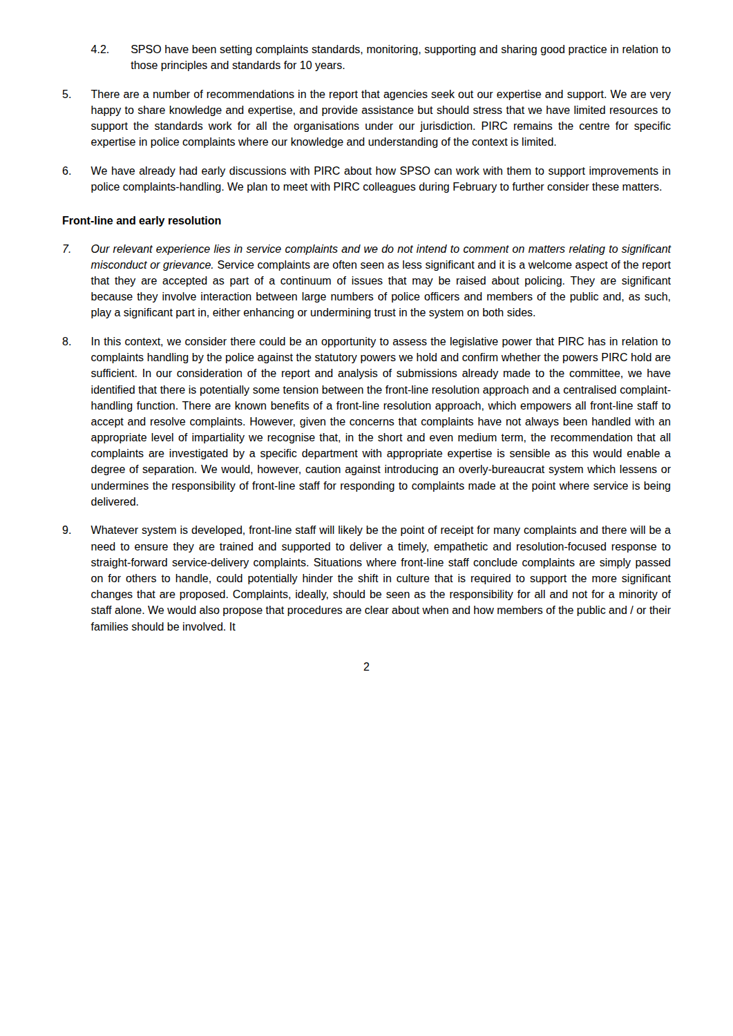4.2. SPSO have been setting complaints standards, monitoring, supporting and sharing good practice in relation to those principles and standards for 10 years.
5. There are a number of recommendations in the report that agencies seek out our expertise and support. We are very happy to share knowledge and expertise, and provide assistance but should stress that we have limited resources to support the standards work for all the organisations under our jurisdiction. PIRC remains the centre for specific expertise in police complaints where our knowledge and understanding of the context is limited.
6. We have already had early discussions with PIRC about how SPSO can work with them to support improvements in police complaints-handling. We plan to meet with PIRC colleagues during February to further consider these matters.
Front-line and early resolution
7. Our relevant experience lies in service complaints and we do not intend to comment on matters relating to significant misconduct or grievance. Service complaints are often seen as less significant and it is a welcome aspect of the report that they are accepted as part of a continuum of issues that may be raised about policing. They are significant because they involve interaction between large numbers of police officers and members of the public and, as such, play a significant part in, either enhancing or undermining trust in the system on both sides.
8. In this context, we consider there could be an opportunity to assess the legislative power that PIRC has in relation to complaints handling by the police against the statutory powers we hold and confirm whether the powers PIRC hold are sufficient. In our consideration of the report and analysis of submissions already made to the committee, we have identified that there is potentially some tension between the front-line resolution approach and a centralised complaint-handling function. There are known benefits of a front-line resolution approach, which empowers all front-line staff to accept and resolve complaints. However, given the concerns that complaints have not always been handled with an appropriate level of impartiality we recognise that, in the short and even medium term, the recommendation that all complaints are investigated by a specific department with appropriate expertise is sensible as this would enable a degree of separation. We would, however, caution against introducing an overly-bureaucrat system which lessens or undermines the responsibility of front-line staff for responding to complaints made at the point where service is being delivered.
9. Whatever system is developed, front-line staff will likely be the point of receipt for many complaints and there will be a need to ensure they are trained and supported to deliver a timely, empathetic and resolution-focused response to straight-forward service-delivery complaints. Situations where front-line staff conclude complaints are simply passed on for others to handle, could potentially hinder the shift in culture that is required to support the more significant changes that are proposed. Complaints, ideally, should be seen as the responsibility for all and not for a minority of staff alone. We would also propose that procedures are clear about when and how members of the public and / or their families should be involved. It
2